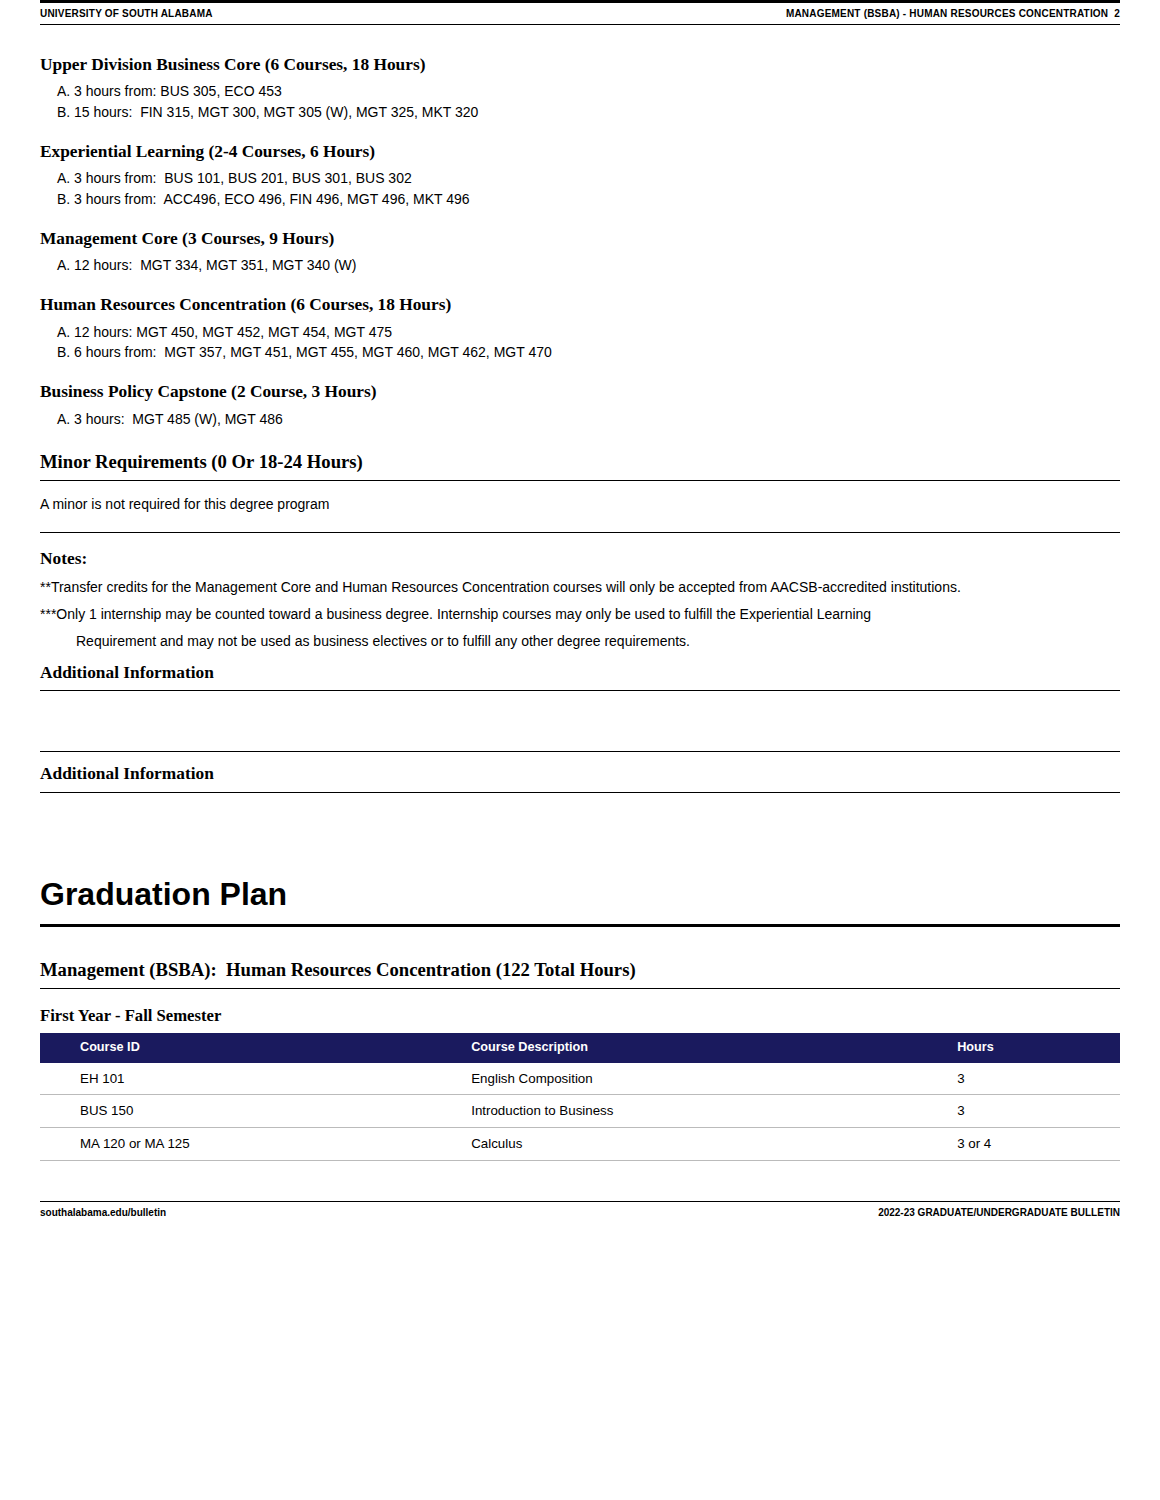University of South Alabama
Management (BSBA) - Human Resources Concentration 2
Upper Division Business Core (6 Courses, 18 Hours)
3 hours from: BUS 305, ECO 453
15 hours: FIN 315, MGT 300, MGT 305 (W), MGT 325, MKT 320
Experiential Learning (2-4 Courses, 6 Hours)
3 hours from: BUS 101, BUS 201, BUS 301, BUS 302
3 hours from: ACC496, ECO 496, FIN 496, MGT 496, MKT 496
Management Core (3 Courses, 9 Hours)
12 hours: MGT 334, MGT 351, MGT 340 (W)
Human Resources Concentration (6 Courses, 18 Hours)
12 hours: MGT 450, MGT 452, MGT 454, MGT 475
6 hours from: MGT 357, MGT 451, MGT 455, MGT 460, MGT 462, MGT 470
Business Policy Capstone (2 Course, 3 Hours)
3 hours: MGT 485 (W), MGT 486
Minor Requirements (0 Or 18-24 Hours)
A minor is not required for this degree program
Notes:
**Transfer credits for the Management Core and Human Resources Concentration courses will only be accepted from AACSB-accredited institutions.
***Only 1 internship may be counted toward a business degree. Internship courses may only be used to fulfill the Experiential Learning
Requirement and may not be used as business electives or to fulfill any other degree requirements.
Additional Information
Additional Information
Graduation Plan
Management (BSBA): Human Resources Concentration (122 Total Hours)
First Year - Fall Semester
| Course ID | Course Description | Hours |
| --- | --- | --- |
| EH 101 | English Composition | 3 |
| BUS 150 | Introduction to Business | 3 |
| MA 120 or MA 125 | Calculus | 3 or 4 |
southalabama.edu/bulletin
2022-23 GRADUATE/UNDERGRADUATE BULLETIN